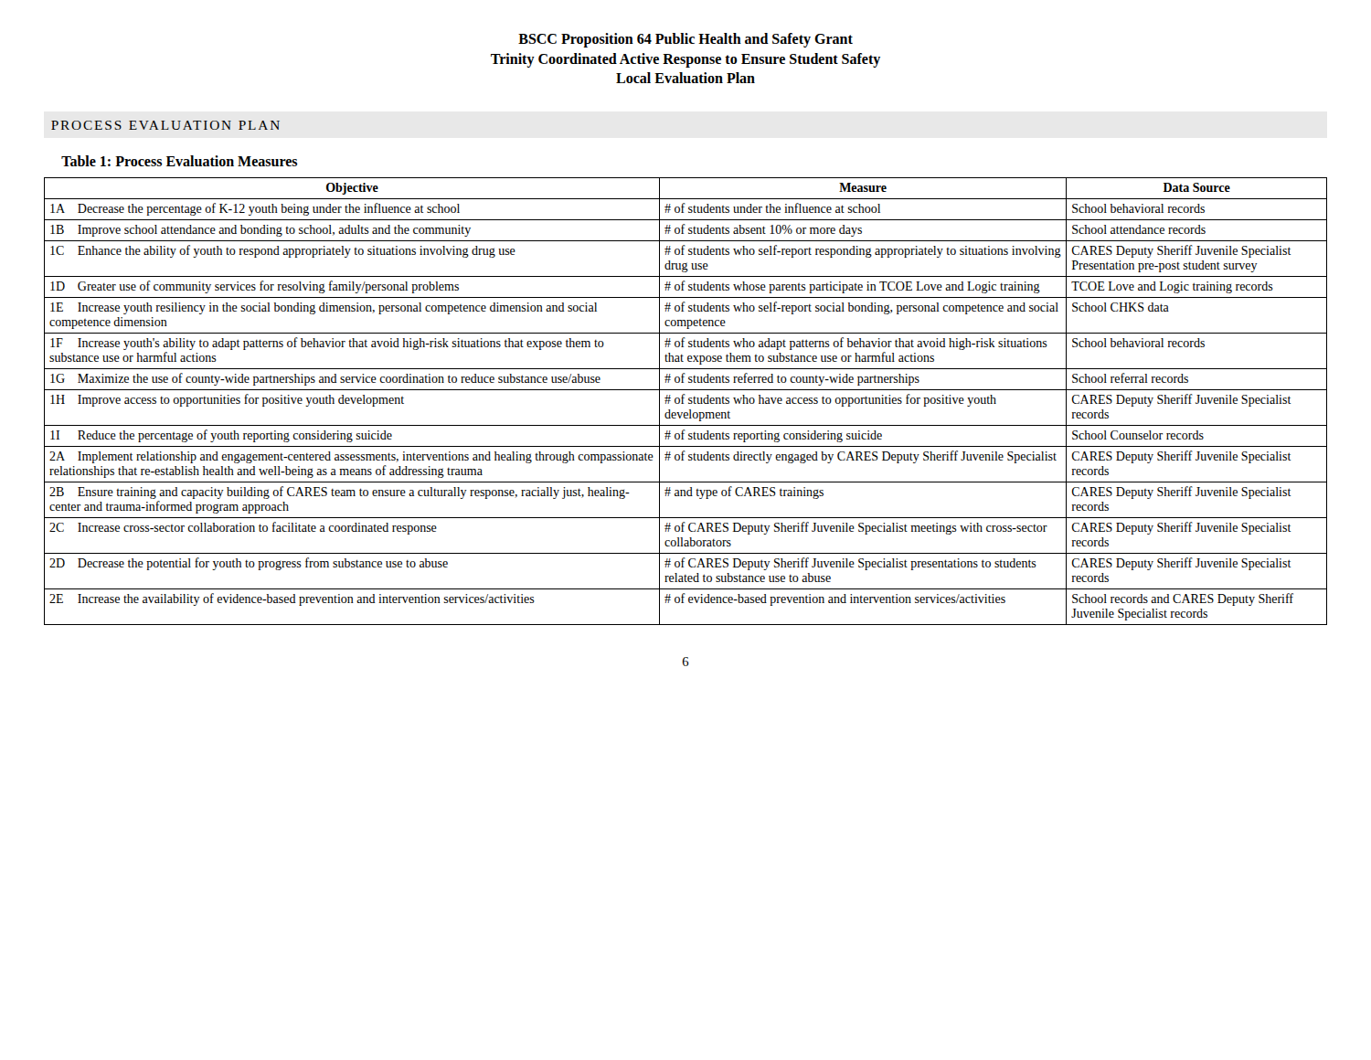BSCC Proposition 64 Public Health and Safety Grant
Trinity Coordinated Active Response to Ensure Student Safety
Local Evaluation Plan
PROCESS EVALUATION PLAN
Table 1: Process Evaluation Measures
| Objective | Measure | Data Source |
| --- | --- | --- |
| 1A Decrease the percentage of K-12 youth being under the influence at school | # of students under the influence at school | School behavioral records |
| 1B Improve school attendance and bonding to school, adults and the community | # of students absent 10% or more days | School attendance records |
| 1C Enhance the ability of youth to respond appropriately to situations involving drug use | # of students who self-report responding appropriately to situations involving drug use | CARES Deputy Sheriff Juvenile Specialist Presentation pre-post student survey |
| 1D Greater use of community services for resolving family/personal problems | # of students whose parents participate in TCOE Love and Logic training | TCOE Love and Logic training records |
| 1E Increase youth resiliency in the social bonding dimension, personal competence dimension and social competence dimension | # of students who self-report social bonding, personal competence and social competence | School CHKS data |
| 1F Increase youth's ability to adapt patterns of behavior that avoid high-risk situations that expose them to substance use or harmful actions | # of students who adapt patterns of behavior that avoid high-risk situations that expose them to substance use or harmful actions | School behavioral records |
| 1G Maximize the use of county-wide partnerships and service coordination to reduce substance use/abuse | # of students referred to county-wide partnerships | School referral records |
| 1H Improve access to opportunities for positive youth development | # of students who have access to opportunities for positive youth development | CARES Deputy Sheriff Juvenile Specialist records |
| 1I Reduce the percentage of youth reporting considering suicide | # of students reporting considering suicide | School Counselor records |
| 2A Implement relationship and engagement-centered assessments, interventions and healing through compassionate relationships that re-establish health and well-being as a means of addressing trauma | # of students directly engaged by CARES Deputy Sheriff Juvenile Specialist | CARES Deputy Sheriff Juvenile Specialist records |
| 2B Ensure training and capacity building of CARES team to ensure a culturally response, racially just, healing-center and trauma-informed program approach | # and type of CARES trainings | CARES Deputy Sheriff Juvenile Specialist records |
| 2C Increase cross-sector collaboration to facilitate a coordinated response | # of CARES Deputy Sheriff Juvenile Specialist meetings with cross-sector collaborators | CARES Deputy Sheriff Juvenile Specialist records |
| 2D Decrease the potential for youth to progress from substance use to abuse | # of CARES Deputy Sheriff Juvenile Specialist presentations to students related to substance use to abuse | CARES Deputy Sheriff Juvenile Specialist records |
| 2E Increase the availability of evidence-based prevention and intervention services/activities | # of evidence-based prevention and intervention services/activities | School records and CARES Deputy Sheriff Juvenile Specialist records |
6